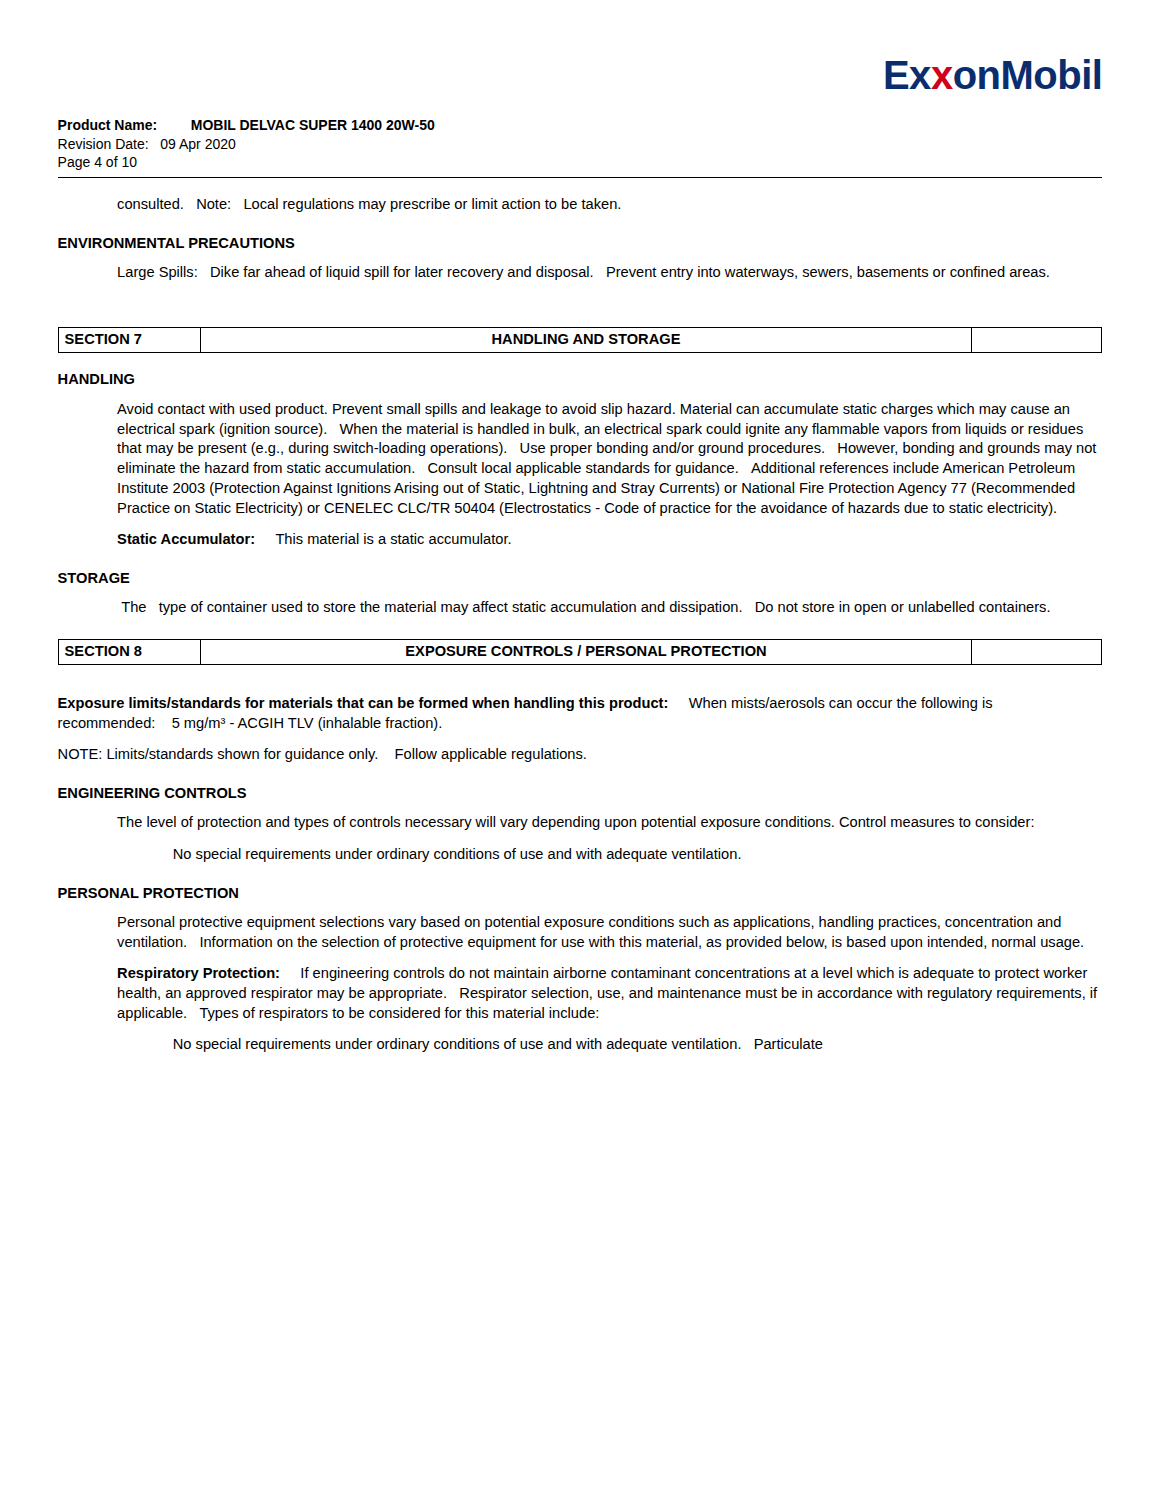ExxonMobil
Product Name: MOBIL DELVAC SUPER 1400 20W-50
Revision Date: 09 Apr 2020
Page 4 of 10
consulted. Note: Local regulations may prescribe or limit action to be taken.
ENVIRONMENTAL PRECAUTIONS
Large Spills: Dike far ahead of liquid spill for later recovery and disposal. Prevent entry into waterways, sewers, basements or confined areas.
SECTION 7
HANDLING AND STORAGE
HANDLING
Avoid contact with used product. Prevent small spills and leakage to avoid slip hazard. Material can accumulate static charges which may cause an electrical spark (ignition source). When the material is handled in bulk, an electrical spark could ignite any flammable vapors from liquids or residues that may be present (e.g., during switch-loading operations). Use proper bonding and/or ground procedures. However, bonding and grounds may not eliminate the hazard from static accumulation. Consult local applicable standards for guidance. Additional references include American Petroleum Institute 2003 (Protection Against Ignitions Arising out of Static, Lightning and Stray Currents) or National Fire Protection Agency 77 (Recommended Practice on Static Electricity) or CENELEC CLC/TR 50404 (Electrostatics - Code of practice for the avoidance of hazards due to static electricity).
Static Accumulator: This material is a static accumulator.
STORAGE
The type of container used to store the material may affect static accumulation and dissipation. Do not store in open or unlabelled containers.
SECTION 8
EXPOSURE CONTROLS / PERSONAL PROTECTION
Exposure limits/standards for materials that can be formed when handling this product: When mists/aerosols can occur the following is recommended: 5 mg/m³ - ACGIH TLV (inhalable fraction).
NOTE: Limits/standards shown for guidance only. Follow applicable regulations.
ENGINEERING CONTROLS
The level of protection and types of controls necessary will vary depending upon potential exposure conditions. Control measures to consider:
No special requirements under ordinary conditions of use and with adequate ventilation.
PERSONAL PROTECTION
Personal protective equipment selections vary based on potential exposure conditions such as applications, handling practices, concentration and ventilation. Information on the selection of protective equipment for use with this material, as provided below, is based upon intended, normal usage.
Respiratory Protection: If engineering controls do not maintain airborne contaminant concentrations at a level which is adequate to protect worker health, an approved respirator may be appropriate. Respirator selection, use, and maintenance must be in accordance with regulatory requirements, if applicable. Types of respirators to be considered for this material include:
No special requirements under ordinary conditions of use and with adequate ventilation. Particulate